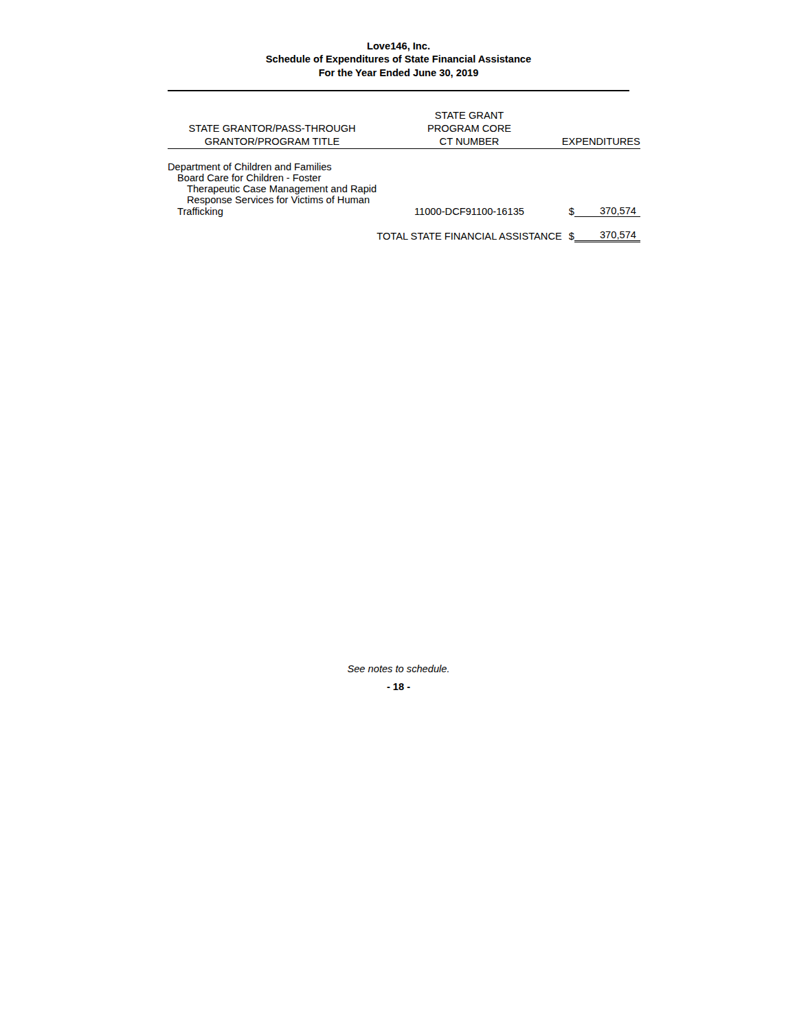Love146, Inc.
Schedule of Expenditures of State Financial Assistance
For the Year Ended June 30, 2019
| | STATE GRANT | | |
| STATE GRANTOR/PASS-THROUGH | PROGRAM CORE | | |
| GRANTOR/PROGRAM TITLE | CT NUMBER | EXPENDITURES |
| Department of Children and Families | | | |
| Board Care for Children - Foster | | | |
| Therapeutic Case Management and Rapid | | | |
| Response Services for Victims of Human | | | |
| Trafficking | 11000-DCF91100-16135 | $ | 370,574 |
| | TOTAL STATE FINANCIAL ASSISTANCE | $ | 370,574 |
See notes to schedule.
- 18 -